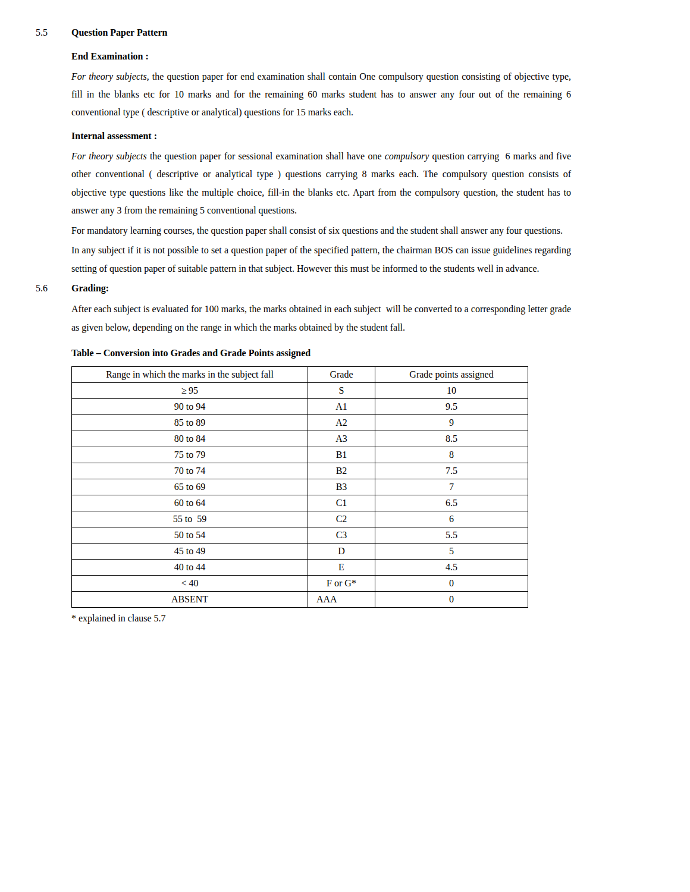5.5
Question Paper Pattern
End Examination :
For theory subjects, the question paper for end examination shall contain One compulsory question consisting of objective type, fill in the blanks etc for 10 marks and for the remaining 60 marks student has to answer any four out of the remaining 6 conventional type ( descriptive or analytical) questions for 15 marks each.
Internal assessment :
For theory subjects the question paper for sessional examination shall have one compulsory question carrying 6 marks and five other conventional ( descriptive or analytical type ) questions carrying 8 marks each. The compulsory question consists of objective type questions like the multiple choice, fill-in the blanks etc. Apart from the compulsory question, the student has to answer any 3 from the remaining 5 conventional questions.
For mandatory learning courses, the question paper shall consist of six questions and the student shall answer any four questions.
In any subject if it is not possible to set a question paper of the specified pattern, the chairman BOS can issue guidelines regarding setting of question paper of suitable pattern in that subject. However this must be informed to the students well in advance.
5.6
Grading:
After each subject is evaluated for 100 marks, the marks obtained in each subject will be converted to a corresponding letter grade as given below, depending on the range in which the marks obtained by the student fall.
Table – Conversion into Grades and Grade Points assigned
| Range in which the marks in the subject fall | Grade | Grade points assigned |
| --- | --- | --- |
| ≥ 95 | S | 10 |
| 90 to 94 | A1 | 9.5 |
| 85 to 89 | A2 | 9 |
| 80 to 84 | A3 | 8.5 |
| 75 to 79 | B1 | 8 |
| 70 to 74 | B2 | 7.5 |
| 65 to 69 | B3 | 7 |
| 60 to 64 | C1 | 6.5 |
| 55 to 59 | C2 | 6 |
| 50 to 54 | C3 | 5.5 |
| 45 to 49 | D | 5 |
| 40 to 44 | E | 4.5 |
| < 40 | F or G* | 0 |
| ABSENT | AAA | 0 |
* explained in clause 5.7